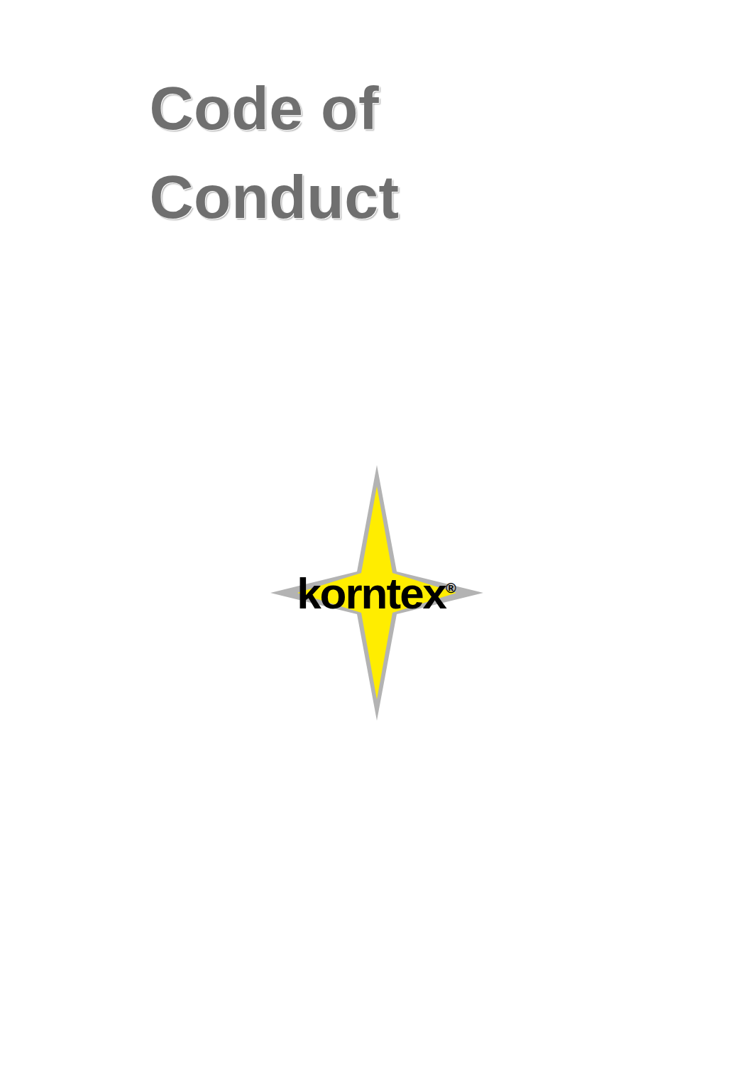Code of Conduct
korntex®